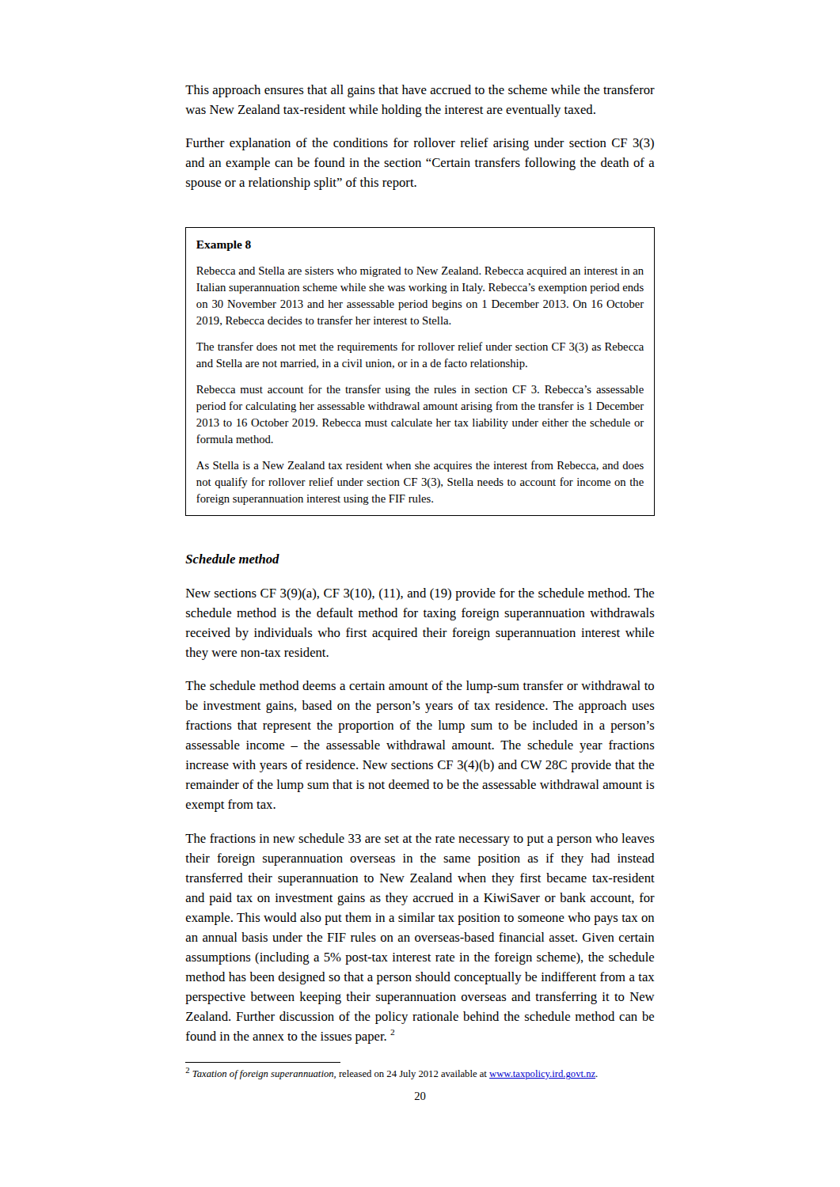This approach ensures that all gains that have accrued to the scheme while the transferor was New Zealand tax-resident while holding the interest are eventually taxed.
Further explanation of the conditions for rollover relief arising under section CF 3(3) and an example can be found in the section “Certain transfers following the death of a spouse or a relationship split” of this report.
Example 8
Rebecca and Stella are sisters who migrated to New Zealand. Rebecca acquired an interest in an Italian superannuation scheme while she was working in Italy. Rebecca’s exemption period ends on 30 November 2013 and her assessable period begins on 1 December 2013. On 16 October 2019, Rebecca decides to transfer her interest to Stella.
The transfer does not met the requirements for rollover relief under section CF 3(3) as Rebecca and Stella are not married, in a civil union, or in a de facto relationship.
Rebecca must account for the transfer using the rules in section CF 3. Rebecca’s assessable period for calculating her assessable withdrawal amount arising from the transfer is 1 December 2013 to 16 October 2019. Rebecca must calculate her tax liability under either the schedule or formula method.
As Stella is a New Zealand tax resident when she acquires the interest from Rebecca, and does not qualify for rollover relief under section CF 3(3), Stella needs to account for income on the foreign superannuation interest using the FIF rules.
Schedule method
New sections CF 3(9)(a), CF 3(10), (11), and (19) provide for the schedule method. The schedule method is the default method for taxing foreign superannuation withdrawals received by individuals who first acquired their foreign superannuation interest while they were non-tax resident.
The schedule method deems a certain amount of the lump-sum transfer or withdrawal to be investment gains, based on the person’s years of tax residence. The approach uses fractions that represent the proportion of the lump sum to be included in a person’s assessable income – the assessable withdrawal amount. The schedule year fractions increase with years of residence. New sections CF 3(4)(b) and CW 28C provide that the remainder of the lump sum that is not deemed to be the assessable withdrawal amount is exempt from tax.
The fractions in new schedule 33 are set at the rate necessary to put a person who leaves their foreign superannuation overseas in the same position as if they had instead transferred their superannuation to New Zealand when they first became tax-resident and paid tax on investment gains as they accrued in a KiwiSaver or bank account, for example. This would also put them in a similar tax position to someone who pays tax on an annual basis under the FIF rules on an overseas-based financial asset. Given certain assumptions (including a 5% post-tax interest rate in the foreign scheme), the schedule method has been designed so that a person should conceptually be indifferent from a tax perspective between keeping their superannuation overseas and transferring it to New Zealand. Further discussion of the policy rationale behind the schedule method can be found in the annex to the issues paper. 2
2 Taxation of foreign superannuation, released on 24 July 2012 available at www.taxpolicy.ird.govt.nz.
20